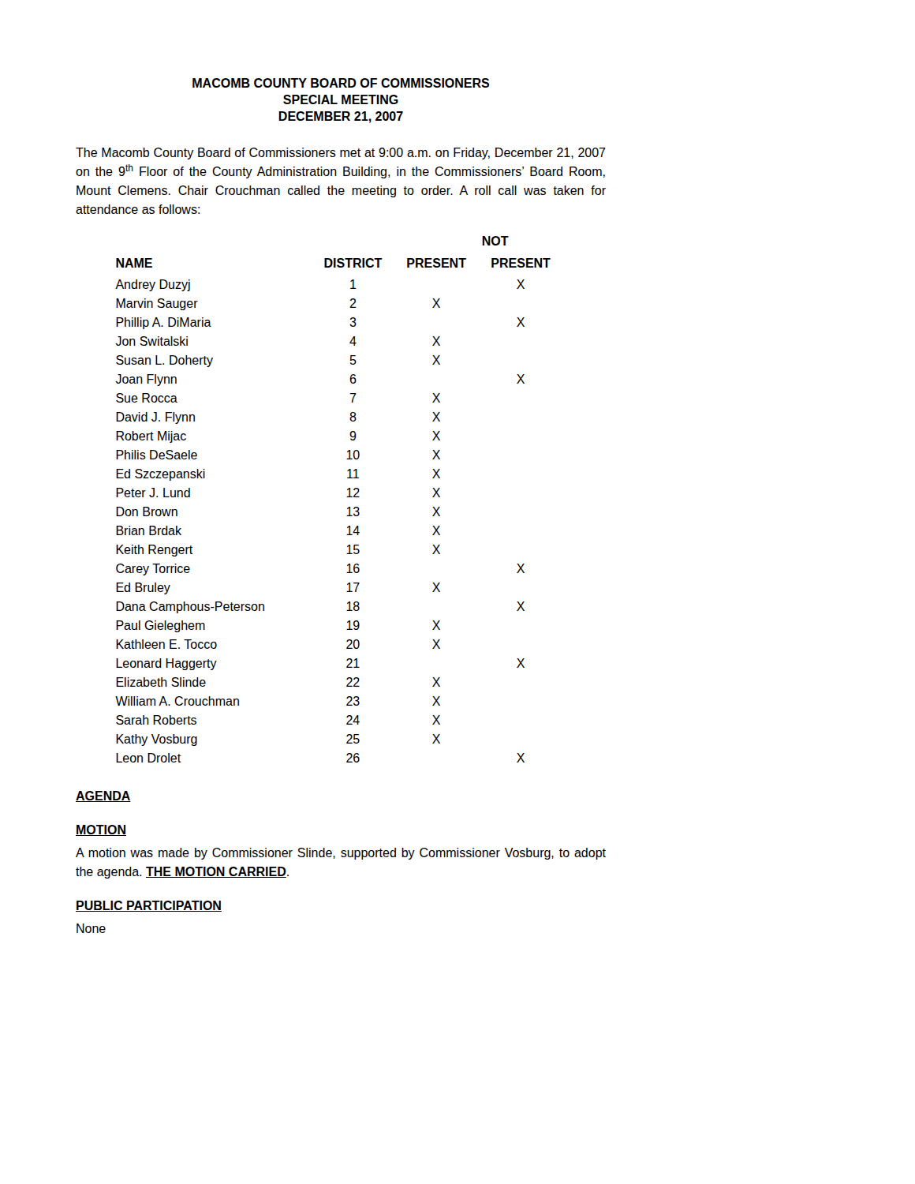MACOMB COUNTY BOARD OF COMMISSIONERS
SPECIAL MEETING
DECEMBER 21, 2007
The Macomb County Board of Commissioners met at 9:00 a.m. on Friday, December 21, 2007 on the 9th Floor of the County Administration Building, in the Commissioners’ Board Room, Mount Clemens. Chair Crouchman called the meeting to order. A roll call was taken for attendance as follows:
| | | | NOT |
| --- | --- | --- | --- |
| NAME | DISTRICT | PRESENT | PRESENT |
| Andrey Duzyj | 1 | | X |
| Marvin Sauger | 2 | X | |
| Phillip A. DiMaria | 3 | | X |
| Jon Switalski | 4 | X | |
| Susan L. Doherty | 5 | X | |
| Joan Flynn | 6 | | X |
| Sue Rocca | 7 | X | |
| David J. Flynn | 8 | X | |
| Robert Mijac | 9 | X | |
| Philis DeSaele | 10 | X | |
| Ed Szczepanski | 11 | X | |
| Peter J. Lund | 12 | X | |
| Don Brown | 13 | X | |
| Brian Brdak | 14 | X | |
| Keith Rengert | 15 | X | |
| Carey Torrice | 16 | | X |
| Ed Bruley | 17 | X | |
| Dana Camphous-Peterson | 18 | | X |
| Paul Gieleghem | 19 | X | |
| Kathleen E. Tocco | 20 | X | |
| Leonard Haggerty | 21 | | X |
| Elizabeth Slinde | 22 | X | |
| William A. Crouchman | 23 | X | |
| Sarah Roberts | 24 | X | |
| Kathy Vosburg | 25 | X | |
| Leon Drolet | 26 | | X |
AGENDA
MOTION
A motion was made by Commissioner Slinde, supported by Commissioner Vosburg, to adopt the agenda. THE MOTION CARRIED.
PUBLIC PARTICIPATION
None